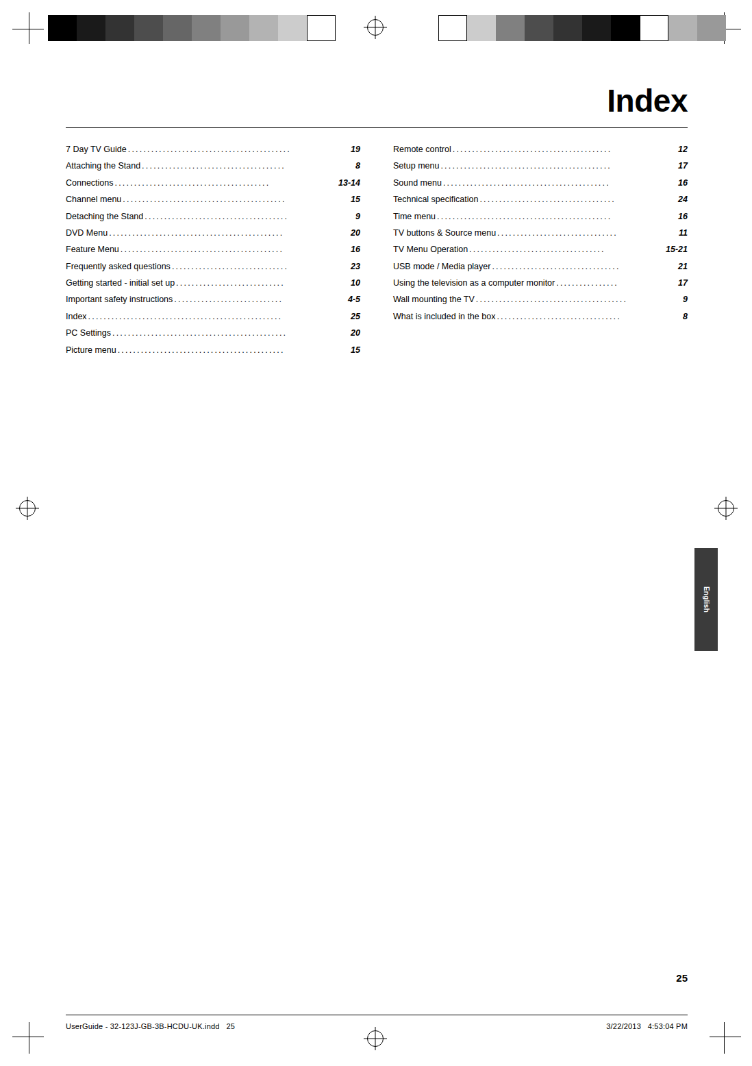Index
7 Day TV Guide.......................................... 19
Attaching the Stand..................................... 8
Connections........................................ 13-14
Channel menu.......................................... 15
Detaching the Stand..................................... 9
DVD Menu............................................. 20
Feature Menu.......................................... 16
Frequently asked questions.............................. 23
Getting started - initial set up............................ 10
Important safety instructions............................ 4-5
Index.................................................. 25
PC Settings............................................. 20
Picture menu........................................... 15
Remote control......................................... 12
Setup menu............................................ 17
Sound menu........................................... 16
Technical specification................................... 24
Time menu............................................. 16
TV buttons & Source menu............................... 11
TV Menu Operation................................... 15-21
USB mode / Media player................................. 21
Using the television as a computer monitor................ 17
Wall mounting the TV....................................... 9
What is included in the box................................ 8
English
25
UserGuide - 32-123J-GB-3B-HCDU-UK.indd 25
3/22/2013 4:53:04 PM